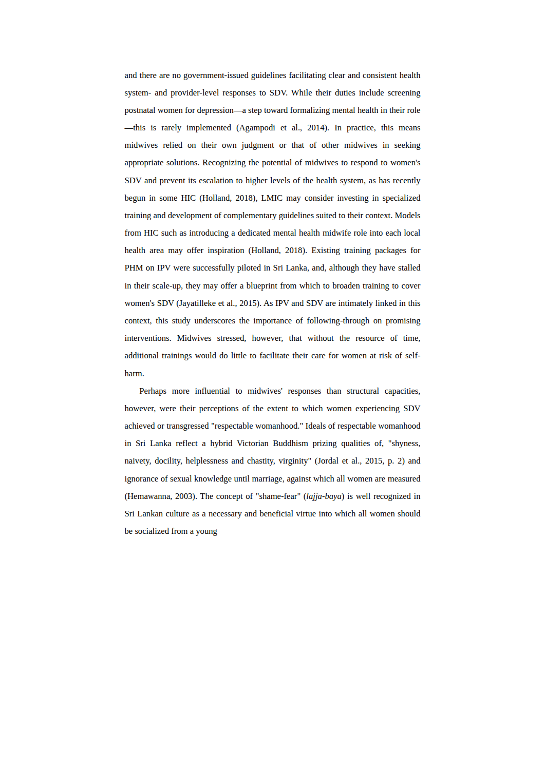and there are no government-issued guidelines facilitating clear and consistent health system- and provider-level responses to SDV. While their duties include screening postnatal women for depression—a step toward formalizing mental health in their role—this is rarely implemented (Agampodi et al., 2014). In practice, this means midwives relied on their own judgment or that of other midwives in seeking appropriate solutions. Recognizing the potential of midwives to respond to women's SDV and prevent its escalation to higher levels of the health system, as has recently begun in some HIC (Holland, 2018), LMIC may consider investing in specialized training and development of complementary guidelines suited to their context. Models from HIC such as introducing a dedicated mental health midwife role into each local health area may offer inspiration (Holland, 2018). Existing training packages for PHM on IPV were successfully piloted in Sri Lanka, and, although they have stalled in their scale-up, they may offer a blueprint from which to broaden training to cover women's SDV (Jayatilleke et al., 2015). As IPV and SDV are intimately linked in this context, this study underscores the importance of following-through on promising interventions. Midwives stressed, however, that without the resource of time, additional trainings would do little to facilitate their care for women at risk of self-harm.
Perhaps more influential to midwives' responses than structural capacities, however, were their perceptions of the extent to which women experiencing SDV achieved or transgressed "respectable womanhood." Ideals of respectable womanhood in Sri Lanka reflect a hybrid Victorian Buddhism prizing qualities of, "shyness, naivety, docility, helplessness and chastity, virginity" (Jordal et al., 2015, p. 2) and ignorance of sexual knowledge until marriage, against which all women are measured (Hemawanna, 2003). The concept of "shame-fear" (lajja-baya) is well recognized in Sri Lankan culture as a necessary and beneficial virtue into which all women should be socialized from a young